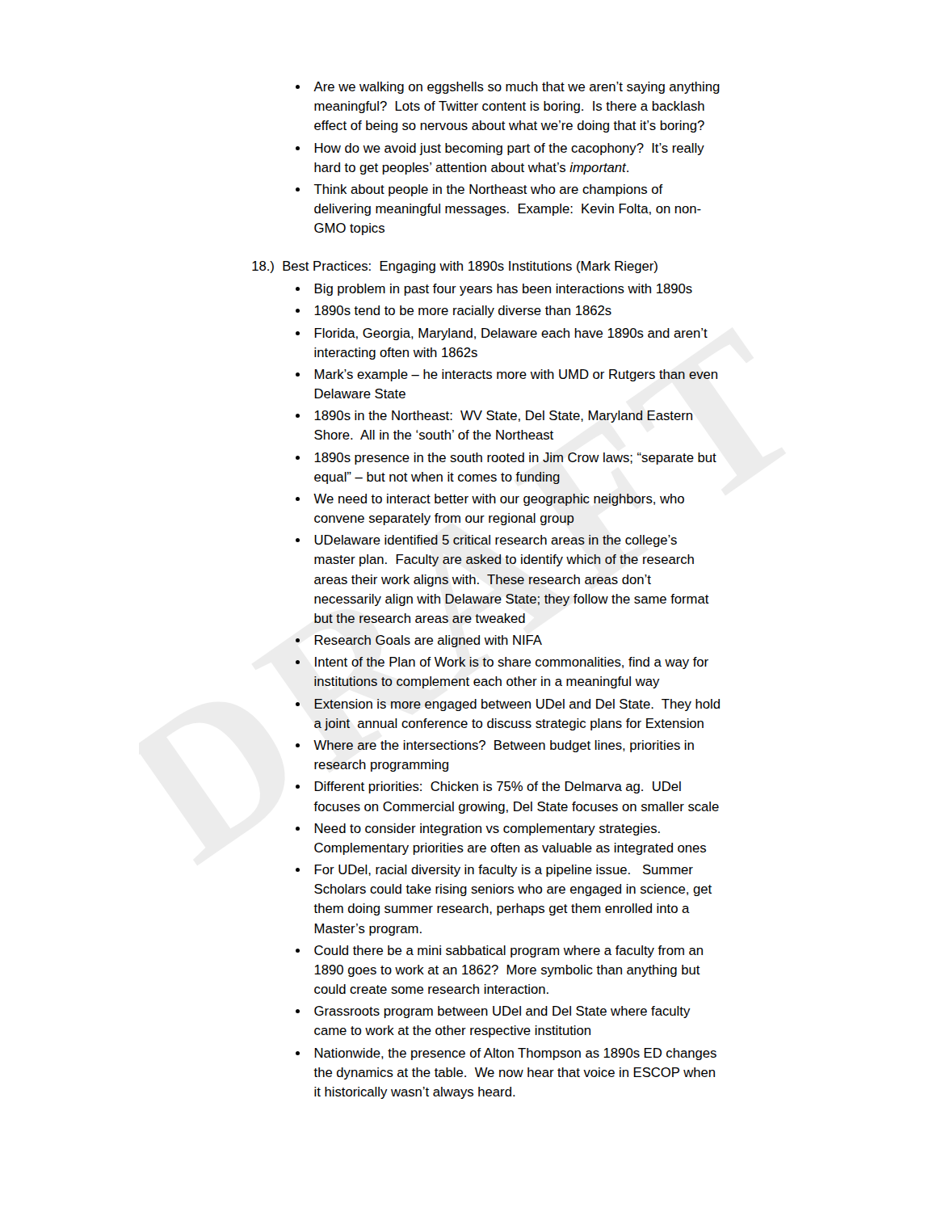DRAFT
Are we walking on eggshells so much that we aren’t saying anything meaningful? Lots of Twitter content is boring. Is there a backlash effect of being so nervous about what we’re doing that it’s boring?
How do we avoid just becoming part of the cacophony? It’s really hard to get peoples’ attention about what’s important.
Think about people in the Northeast who are champions of delivering meaningful messages. Example: Kevin Folta, on non-GMO topics
18.) Best Practices: Engaging with 1890s Institutions (Mark Rieger)
Big problem in past four years has been interactions with 1890s
1890s tend to be more racially diverse than 1862s
Florida, Georgia, Maryland, Delaware each have 1890s and aren’t interacting often with 1862s
Mark’s example – he interacts more with UMD or Rutgers than even Delaware State
1890s in the Northeast: WV State, Del State, Maryland Eastern Shore. All in the ‘south’ of the Northeast
1890s presence in the south rooted in Jim Crow laws; “separate but equal” – but not when it comes to funding
We need to interact better with our geographic neighbors, who convene separately from our regional group
UDelaware identified 5 critical research areas in the college’s master plan. Faculty are asked to identify which of the research areas their work aligns with. These research areas don’t necessarily align with Delaware State; they follow the same format but the research areas are tweaked
Research Goals are aligned with NIFA
Intent of the Plan of Work is to share commonalities, find a way for institutions to complement each other in a meaningful way
Extension is more engaged between UDel and Del State. They hold a joint annual conference to discuss strategic plans for Extension
Where are the intersections? Between budget lines, priorities in research programming
Different priorities: Chicken is 75% of the Delmarva ag. UDel focuses on Commercial growing, Del State focuses on smaller scale
Need to consider integration vs complementary strategies. Complementary priorities are often as valuable as integrated ones
For UDel, racial diversity in faculty is a pipeline issue. Summer Scholars could take rising seniors who are engaged in science, get them doing summer research, perhaps get them enrolled into a Master’s program.
Could there be a mini sabbatical program where a faculty from an 1890 goes to work at an 1862? More symbolic than anything but could create some research interaction.
Grassroots program between UDel and Del State where faculty came to work at the other respective institution
Nationwide, the presence of Alton Thompson as 1890s ED changes the dynamics at the table. We now hear that voice in ESCOP when it historically wasn’t always heard.